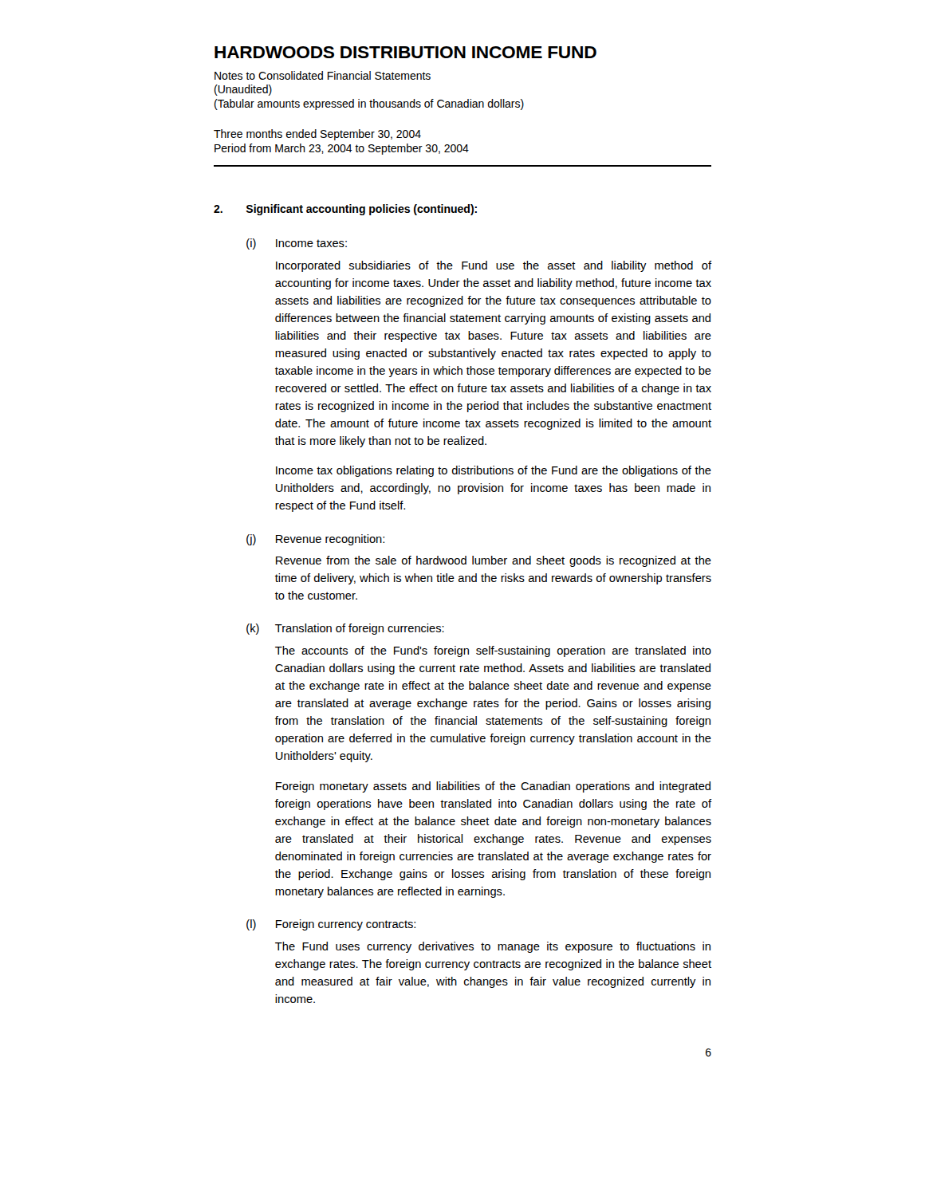HARDWOODS DISTRIBUTION INCOME FUND
Notes to Consolidated Financial Statements
(Unaudited)
(Tabular amounts expressed in thousands of Canadian dollars)
Three months ended September 30, 2004
Period from March 23, 2004 to September 30, 2004
2. Significant accounting policies (continued):
(i) Income taxes:
Incorporated subsidiaries of the Fund use the asset and liability method of accounting for income taxes. Under the asset and liability method, future income tax assets and liabilities are recognized for the future tax consequences attributable to differences between the financial statement carrying amounts of existing assets and liabilities and their respective tax bases. Future tax assets and liabilities are measured using enacted or substantively enacted tax rates expected to apply to taxable income in the years in which those temporary differences are expected to be recovered or settled. The effect on future tax assets and liabilities of a change in tax rates is recognized in income in the period that includes the substantive enactment date. The amount of future income tax assets recognized is limited to the amount that is more likely than not to be realized.
Income tax obligations relating to distributions of the Fund are the obligations of the Unitholders and, accordingly, no provision for income taxes has been made in respect of the Fund itself.
(j) Revenue recognition:
Revenue from the sale of hardwood lumber and sheet goods is recognized at the time of delivery, which is when title and the risks and rewards of ownership transfers to the customer.
(k) Translation of foreign currencies:
The accounts of the Fund's foreign self-sustaining operation are translated into Canadian dollars using the current rate method. Assets and liabilities are translated at the exchange rate in effect at the balance sheet date and revenue and expense are translated at average exchange rates for the period. Gains or losses arising from the translation of the financial statements of the self-sustaining foreign operation are deferred in the cumulative foreign currency translation account in the Unitholders' equity.
Foreign monetary assets and liabilities of the Canadian operations and integrated foreign operations have been translated into Canadian dollars using the rate of exchange in effect at the balance sheet date and foreign non-monetary balances are translated at their historical exchange rates. Revenue and expenses denominated in foreign currencies are translated at the average exchange rates for the period. Exchange gains or losses arising from translation of these foreign monetary balances are reflected in earnings.
(l) Foreign currency contracts:
The Fund uses currency derivatives to manage its exposure to fluctuations in exchange rates. The foreign currency contracts are recognized in the balance sheet and measured at fair value, with changes in fair value recognized currently in income.
6